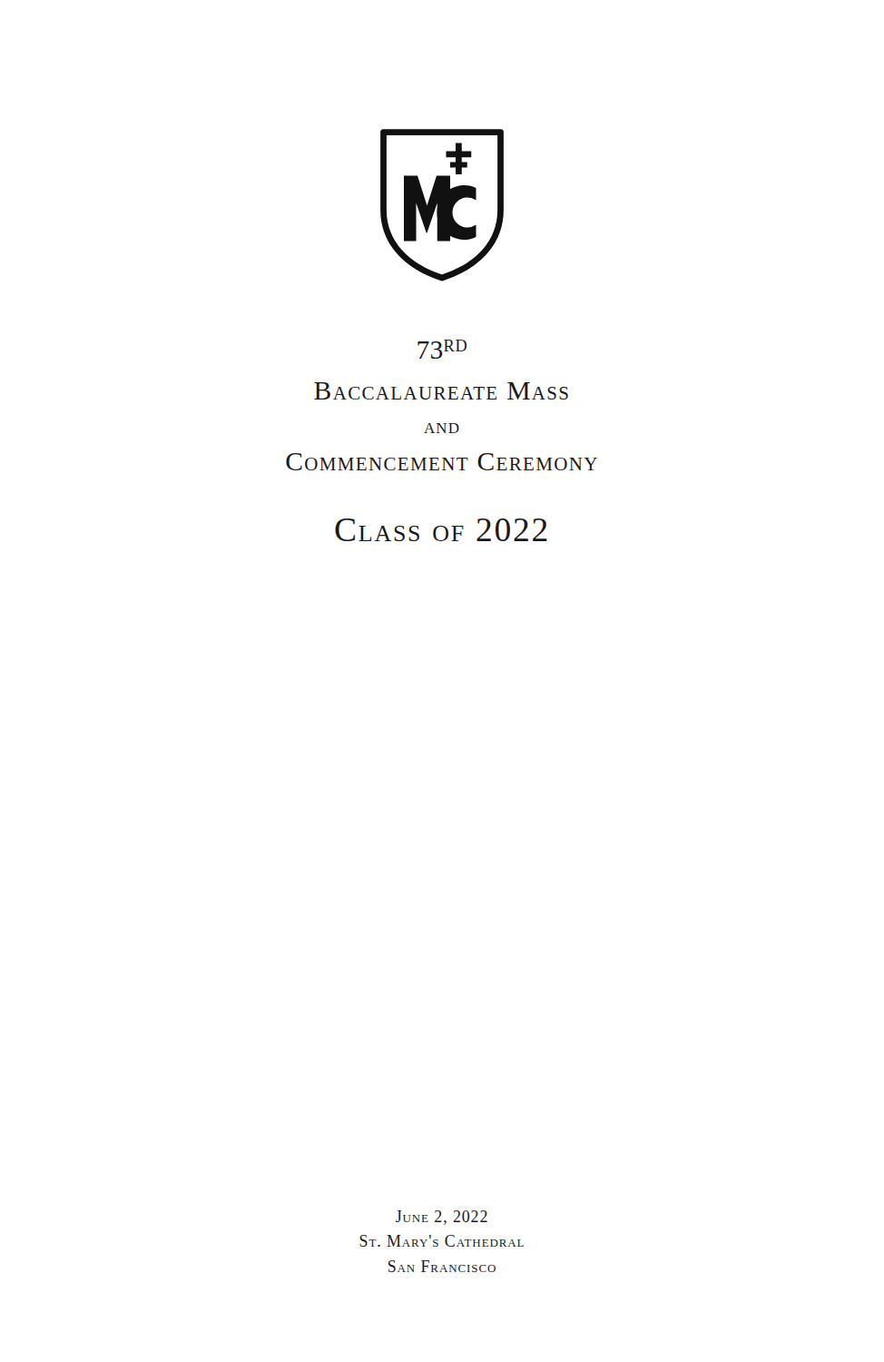School crest A shield bearing interlocking letters M and C surmounted by a cross.
73rd
Baccalaureate Mass and Commencement Ceremony
Class of 2022
June 2, 2022 St. Mary's Cathedral
San Francisco